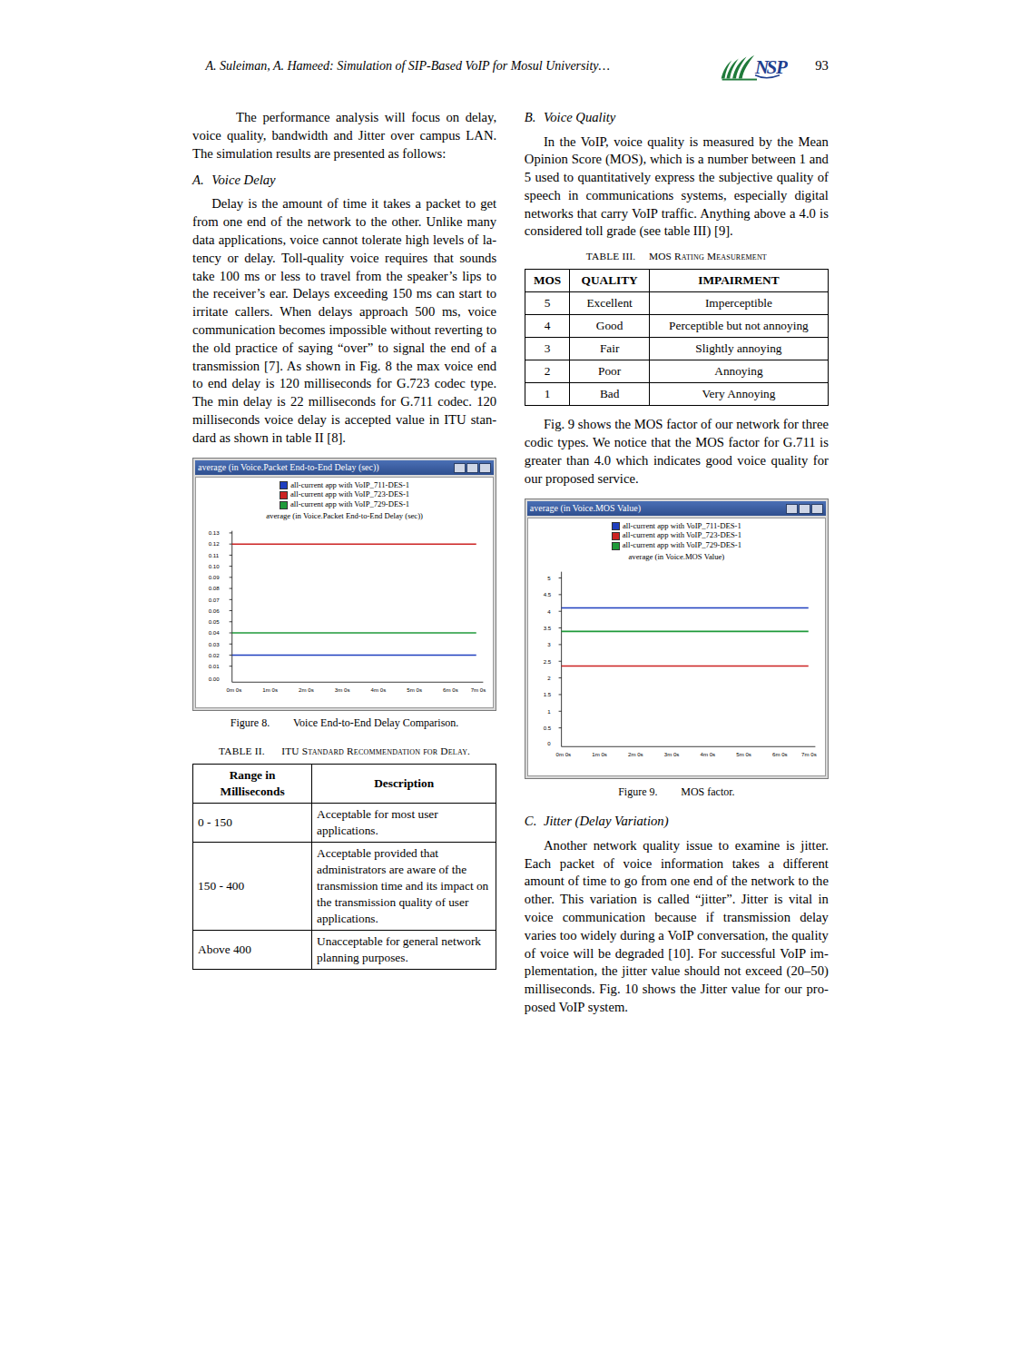A. Suleiman, A. Hameed: Simulation of SIP-Based VoIP for Mosul University…
N S P
93
The performance analysis will focus on delay, voice quality, bandwidth and Jitter over campus LAN. The simulation results are presented as follows:
A. Voice Delay
Delay is the amount of time it takes a packet to get from one end of the network to the other. Unlike many data applications, voice cannot tolerate high levels of latency or delay. Toll-quality voice requires that sounds take 100 ms or less to travel from the speaker’s lips to the receiver’s ear. Delays exceeding 150 ms can start to irritate callers. When delays approach 500 ms, voice communication becomes impossible without reverting to the old practice of saying “over” to signal the end of a transmission [7]. As shown in Fig. 8 the max voice end to end delay is 120 milliseconds for G.723 codec type. The min delay is 22 milliseconds for G.711 codec. 120 milliseconds voice delay is accepted value in ITU standard as shown in table II [8].
average (in Voice.Packet End-to-End Delay (sec))
all-current app with VoIP_711-DES-1
all-current app with VoIP_723-DES-1
all-current app with VoIP_729-DES-1
average (in Voice.Packet End-to-End Delay (sec))
0.13 0.12 0.11 0.10 0.09 0.08 0.07 0.06 0.05 0.04 0.03 0.02 0.01 0.00 0m 0s 1m 0s 2m 0s 3m 0s 4m 0s 5m 0s 6m 0s 7m 0s
Figure 8. Voice End-to-End Delay Comparison.
TABLE II. ITU Standard Recommendation for Delay.
| Range in Milliseconds | Description |
| --- | --- |
| 0 - 150 | Acceptable for most user applications. |
| 150 - 400 | Acceptable provided that administrators are aware of the transmission time and its impact on the transmission quality of user applications. |
| Above 400 | Unacceptable for general network planning purposes. |
B. Voice Quality
In the VoIP, voice quality is measured by the Mean Opinion Score (MOS), which is a number between 1 and 5 used to quantitatively express the subjective quality of speech in communications systems, especially digital networks that carry VoIP traffic. Anything above a 4.0 is considered toll grade (see table III) [9].
TABLE III. MOS Rating Measurement
| MOS | QUALITY | IMPAIRMENT |
| --- | --- | --- |
| 5 | Excellent | Imperceptible |
| 4 | Good | Perceptible but not annoying |
| 3 | Fair | Slightly annoying |
| 2 | Poor | Annoying |
| 1 | Bad | Very Annoying |
Fig. 9 shows the MOS factor of our network for three codic types. We notice that the MOS factor for G.711 is greater than 4.0 which indicates good voice quality for our proposed service.
average (in Voice.MOS Value)
all-current app with VoIP_711-DES-1
all-current app with VoIP_723-DES-1
all-current app with VoIP_729-DES-1
average (in Voice.MOS Value)
5 4.5 4 3.5 3 2.5 2 1.5 1 0.5 0 0m 0s 1m 0s 2m 0s 3m 0s 4m 0s 5m 0s 6m 0s 7m 0s
Figure 9. MOS factor.
C. Jitter (Delay Variation)
Another network quality issue to examine is jitter. Each packet of voice information takes a different amount of time to go from one end of the network to the other. This variation is called “jitter”. Jitter is vital in voice communication because if transmission delay varies too widely during a VoIP conversation, the quality of voice will be degraded [10]. For successful VoIP implementation, the jitter value should not exceed (20–50) milliseconds. Fig. 10 shows the Jitter value for our proposed VoIP system.